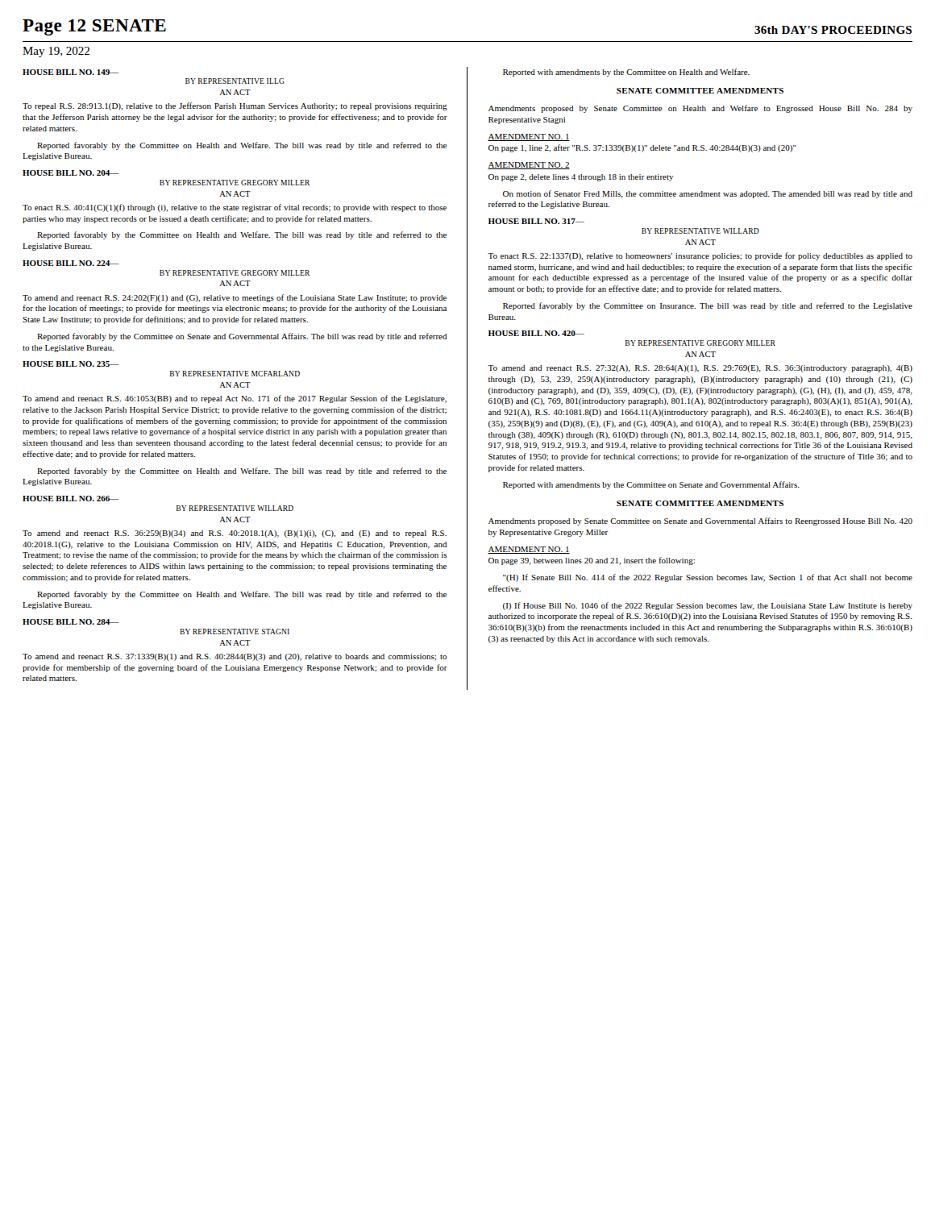Page 12 SENATE
36th DAY'S PROCEEDINGS
May 19, 2022
HOUSE BILL NO. 149—
BY REPRESENTATIVE ILLG
AN ACT
To repeal R.S. 28:913.1(D), relative to the Jefferson Parish Human Services Authority; to repeal provisions requiring that the Jefferson Parish attorney be the legal advisor for the authority; to provide for effectiveness; and to provide for related matters.
Reported favorably by the Committee on Health and Welfare. The bill was read by title and referred to the Legislative Bureau.
HOUSE BILL NO. 204—
BY REPRESENTATIVE GREGORY MILLER
AN ACT
To enact R.S. 40:41(C)(1)(f) through (i), relative to the state registrar of vital records; to provide with respect to those parties who may inspect records or be issued a death certificate; and to provide for related matters.
Reported favorably by the Committee on Health and Welfare. The bill was read by title and referred to the Legislative Bureau.
HOUSE BILL NO. 224—
BY REPRESENTATIVE GREGORY MILLER
AN ACT
To amend and reenact R.S. 24:202(F)(1) and (G), relative to meetings of the Louisiana State Law Institute; to provide for the location of meetings; to provide for meetings via electronic means; to provide for the authority of the Louisiana State Law Institute; to provide for definitions; and to provide for related matters.
Reported favorably by the Committee on Senate and Governmental Affairs. The bill was read by title and referred to the Legislative Bureau.
HOUSE BILL NO. 235—
BY REPRESENTATIVE MCFARLAND
AN ACT
To amend and reenact R.S. 46:1053(BB) and to repeal Act No. 171 of the 2017 Regular Session of the Legislature, relative to the Jackson Parish Hospital Service District; to provide relative to the governing commission of the district; to provide for qualifications of members of the governing commission; to provide for appointment of the commission members; to repeal laws relative to governance of a hospital service district in any parish with a population greater than sixteen thousand and less than seventeen thousand according to the latest federal decennial census; to provide for an effective date; and to provide for related matters.
Reported favorably by the Committee on Health and Welfare. The bill was read by title and referred to the Legislative Bureau.
HOUSE BILL NO. 266—
BY REPRESENTATIVE WILLARD
AN ACT
To amend and reenact R.S. 36:259(B)(34) and R.S. 40:2018.1(A), (B)(1)(i), (C), and (E) and to repeal R.S. 40:2018.1(G), relative to the Louisiana Commission on HIV, AIDS, and Hepatitis C Education, Prevention, and Treatment; to revise the name of the commission; to provide for the means by which the chairman of the commission is selected; to delete references to AIDS within laws pertaining to the commission; to repeal provisions terminating the commission; and to provide for related matters.
Reported favorably by the Committee on Health and Welfare. The bill was read by title and referred to the Legislative Bureau.
HOUSE BILL NO. 284—
BY REPRESENTATIVE STAGNI
AN ACT
To amend and reenact R.S. 37:1339(B)(1) and R.S. 40:2844(B)(3) and (20), relative to boards and commissions; to provide for membership of the governing board of the Louisiana Emergency Response Network; and to provide for related matters.
Reported with amendments by the Committee on Health and Welfare.
SENATE COMMITTEE AMENDMENTS
Amendments proposed by Senate Committee on Health and Welfare to Engrossed House Bill No. 284 by Representative Stagni
AMENDMENT NO. 1
On page 1, line 2, after "R.S. 37:1339(B)(1)" delete "and R.S. 40:2844(B)(3) and (20)"
AMENDMENT NO. 2
On page 2, delete lines 4 through 18 in their entirety
On motion of Senator Fred Mills, the committee amendment was adopted. The amended bill was read by title and referred to the Legislative Bureau.
HOUSE BILL NO. 317—
BY REPRESENTATIVE WILLARD
AN ACT
To enact R.S. 22:1337(D), relative to homeowners' insurance policies; to provide for policy deductibles as applied to named storm, hurricane, and wind and hail deductibles; to require the execution of a separate form that lists the specific amount for each deductible expressed as a percentage of the insured value of the property or as a specific dollar amount or both; to provide for an effective date; and to provide for related matters.
Reported favorably by the Committee on Insurance. The bill was read by title and referred to the Legislative Bureau.
HOUSE BILL NO. 420—
BY REPRESENTATIVE GREGORY MILLER
AN ACT
To amend and reenact R.S. 27:32(A), R.S. 28:64(A)(1), R.S. 29:769(E), R.S. 36:3(introductory paragraph), 4(B) through (D), 53, 239, 259(A)(introductory paragraph), (B)(introductory paragraph) and (10) through (21), (C)(introductory paragraph), and (D), 359, 409(C), (D), (E), (F)(introductory paragraph), (G), (H), (I), and (J), 459, 478, 610(B) and (C), 769, 801(introductory paragraph), 801.1(A), 802(introductory paragraph), 803(A)(1), 851(A), 901(A), and 921(A), R.S. 40:1081.8(D) and 1664.11(A)(introductory paragraph), and R.S. 46:2403(E), to enact R.S. 36:4(B)(35), 259(B)(9) and (D)(8), (E), (F), and (G), 409(A), and 610(A), and to repeal R.S. 36:4(E) through (BB), 259(B)(23) through (38), 409(K) through (R), 610(D) through (N), 801.3, 802.14, 802.15, 802.18, 803.1, 806, 807, 809, 914, 915, 917, 918, 919, 919.2, 919.3, and 919.4, relative to providing technical corrections for Title 36 of the Louisiana Revised Statutes of 1950; to provide for technical corrections; to provide for re-organization of the structure of Title 36; and to provide for related matters.
Reported with amendments by the Committee on Senate and Governmental Affairs.
SENATE COMMITTEE AMENDMENTS
Amendments proposed by Senate Committee on Senate and Governmental Affairs to Reengrossed House Bill No. 420 by Representative Gregory Miller
AMENDMENT NO. 1
On page 39, between lines 20 and 21, insert the following:
"(H) If Senate Bill No. 414 of the 2022 Regular Session becomes law, Section 1 of that Act shall not become effective.
(I) If House Bill No. 1046 of the 2022 Regular Session becomes law, the Louisiana State Law Institute is hereby authorized to incorporate the repeal of R.S. 36:610(D)(2) into the Louisiana Revised Statutes of 1950 by removing R.S. 36:610(B)(3)(b) from the reenactments included in this Act and renumbering the Subparagraphs within R.S. 36:610(B)(3) as reenacted by this Act in accordance with such removals.